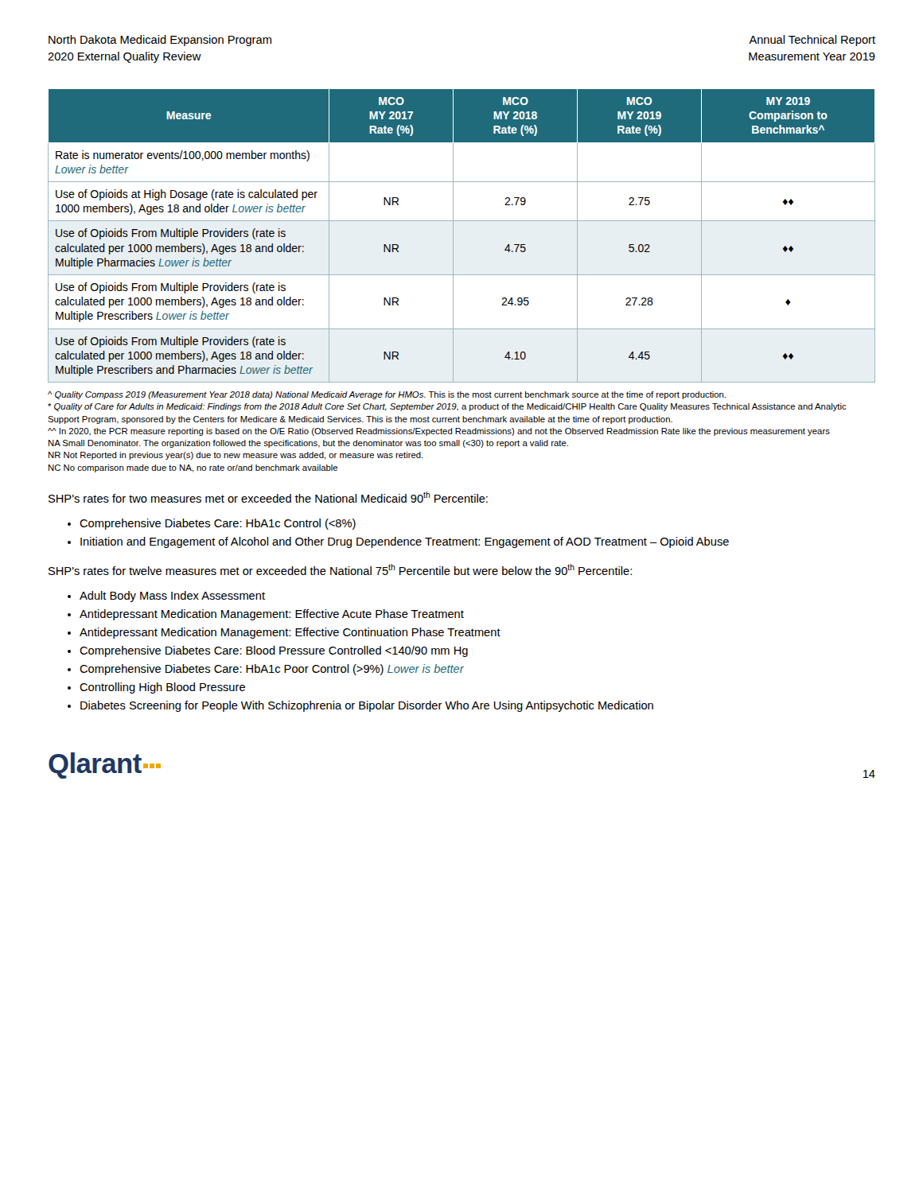North Dakota Medicaid Expansion Program
2020 External Quality Review
Annual Technical Report
Measurement Year 2019
| Measure | MCO MY 2017 Rate (%) | MCO MY 2018 Rate (%) | MCO MY 2019 Rate (%) | MY 2019 Comparison to Benchmarks^ |
| --- | --- | --- | --- | --- |
| Rate is numerator events/100,000 member months) Lower is better | | | | |
| Use of Opioids at High Dosage (rate is calculated per 1000 members), Ages 18 and older Lower is better | NR | 2.79 | 2.75 | ♦♦ |
| Use of Opioids From Multiple Providers (rate is calculated per 1000 members), Ages 18 and older: Multiple Pharmacies Lower is better | NR | 4.75 | 5.02 | ♦♦ |
| Use of Opioids From Multiple Providers (rate is calculated per 1000 members), Ages 18 and older: Multiple Prescribers Lower is better | NR | 24.95 | 27.28 | ♦ |
| Use of Opioids From Multiple Providers (rate is calculated per 1000 members), Ages 18 and older: Multiple Prescribers and Pharmacies Lower is better | NR | 4.10 | 4.45 | ♦♦ |
^ Quality Compass 2019 (Measurement Year 2018 data) National Medicaid Average for HMOs. This is the most current benchmark source at the time of report production.
* Quality of Care for Adults in Medicaid: Findings from the 2018 Adult Core Set Chart, September 2019, a product of the Medicaid/CHIP Health Care Quality Measures Technical Assistance and Analytic Support Program, sponsored by the Centers for Medicare & Medicaid Services. This is the most current benchmark available at the time of report production.
^^ In 2020, the PCR measure reporting is based on the O/E Ratio (Observed Readmissions/Expected Readmissions) and not the Observed Readmission Rate like the previous measurement years
NA Small Denominator. The organization followed the specifications, but the denominator was too small (<30) to report a valid rate.
NR Not Reported in previous year(s) due to new measure was added, or measure was retired.
NC No comparison made due to NA, no rate or/and benchmark available
SHP's rates for two measures met or exceeded the National Medicaid 90th Percentile:
Comprehensive Diabetes Care: HbA1c Control (<8%)
Initiation and Engagement of Alcohol and Other Drug Dependence Treatment: Engagement of AOD Treatment – Opioid Abuse
SHP's rates for twelve measures met or exceeded the National 75th Percentile but were below the 90th Percentile:
Adult Body Mass Index Assessment
Antidepressant Medication Management: Effective Acute Phase Treatment
Antidepressant Medication Management: Effective Continuation Phase Treatment
Comprehensive Diabetes Care: Blood Pressure Controlled <140/90 mm Hg
Comprehensive Diabetes Care: HbA1c Poor Control (>9%) Lower is better
Controlling High Blood Pressure
Diabetes Screening for People With Schizophrenia or Bipolar Disorder Who Are Using Antipsychotic Medication
Qlarant
14